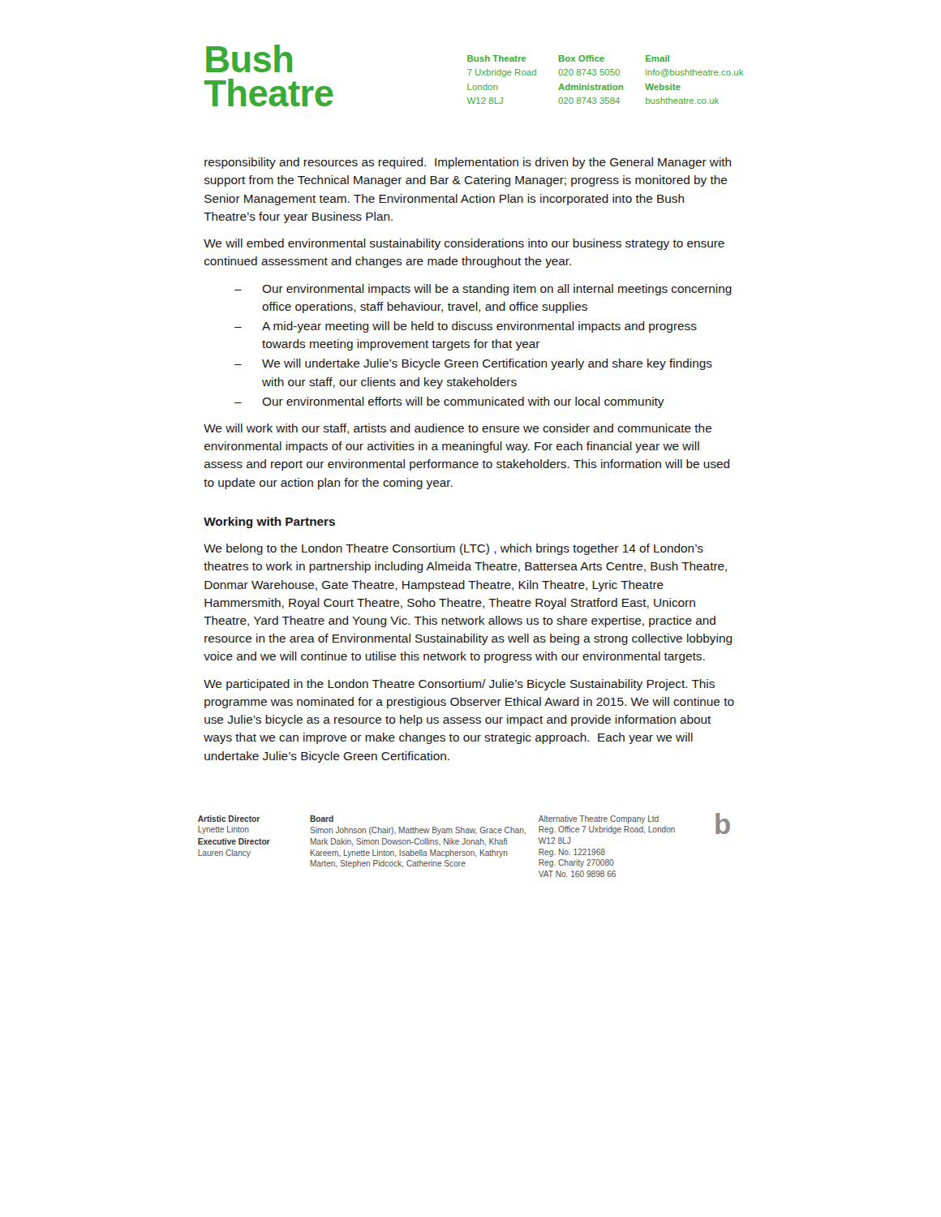Bush
Theatre
Bush Theatre 7 Uxbridge Road London W12 8LJ
Box Office 020 8743 5050 Administration 020 8743 3584
Email info@bushtheatre.co.uk Website bushtheatre.co.uk
responsibility and resources as required. Implementation is driven by the General Manager with support from the Technical Manager and Bar & Catering Manager; progress is monitored by the Senior Management team. The Environmental Action Plan is incorporated into the Bush Theatre’s four year Business Plan.
We will embed environmental sustainability considerations into our business strategy to ensure continued assessment and changes are made throughout the year.
Our environmental impacts will be a standing item on all internal meetings concerning office operations, staff behaviour, travel, and office supplies
A mid-year meeting will be held to discuss environmental impacts and progress towards meeting improvement targets for that year
We will undertake Julie’s Bicycle Green Certification yearly and share key findings with our staff, our clients and key stakeholders
Our environmental efforts will be communicated with our local community
We will work with our staff, artists and audience to ensure we consider and communicate the environmental impacts of our activities in a meaningful way. For each financial year we will assess and report our environmental performance to stakeholders. This information will be used to update our action plan for the coming year.
Working with Partners
We belong to the London Theatre Consortium (LTC) , which brings together 14 of London’s theatres to work in partnership including Almeida Theatre, Battersea Arts Centre, Bush Theatre, Donmar Warehouse, Gate Theatre, Hampstead Theatre, Kiln Theatre, Lyric Theatre Hammersmith, Royal Court Theatre, Soho Theatre, Theatre Royal Stratford East, Unicorn Theatre, Yard Theatre and Young Vic. This network allows us to share expertise, practice and resource in the area of Environmental Sustainability as well as being a strong collective lobbying voice and we will continue to utilise this network to progress with our environmental targets.
We participated in the London Theatre Consortium/ Julie’s Bicycle Sustainability Project. This programme was nominated for a prestigious Observer Ethical Award in 2015. We will continue to use Julie’s bicycle as a resource to help us assess our impact and provide information about ways that we can improve or make changes to our strategic approach. Each year we will undertake Julie’s Bicycle Green Certification.
Artistic Director
Lynette Linton
Executive Director
Lauren Clancy
Board
Simon Johnson (Chair), Matthew Byam Shaw, Grace Chan, Mark Dakin, Simon Dowson-Collins, Nike Jonah, Khafi Kareem, Lynette Linton, Isabella Macpherson, Kathryn Marten, Stephen Pidcock, Catherine Score
Alternative Theatre Company Ltd
Reg. Office 7 Uxbridge Road, London W12 8LJ
Reg. No. 1221968
Reg. Charity 270080
VAT No. 160 9898 66
b